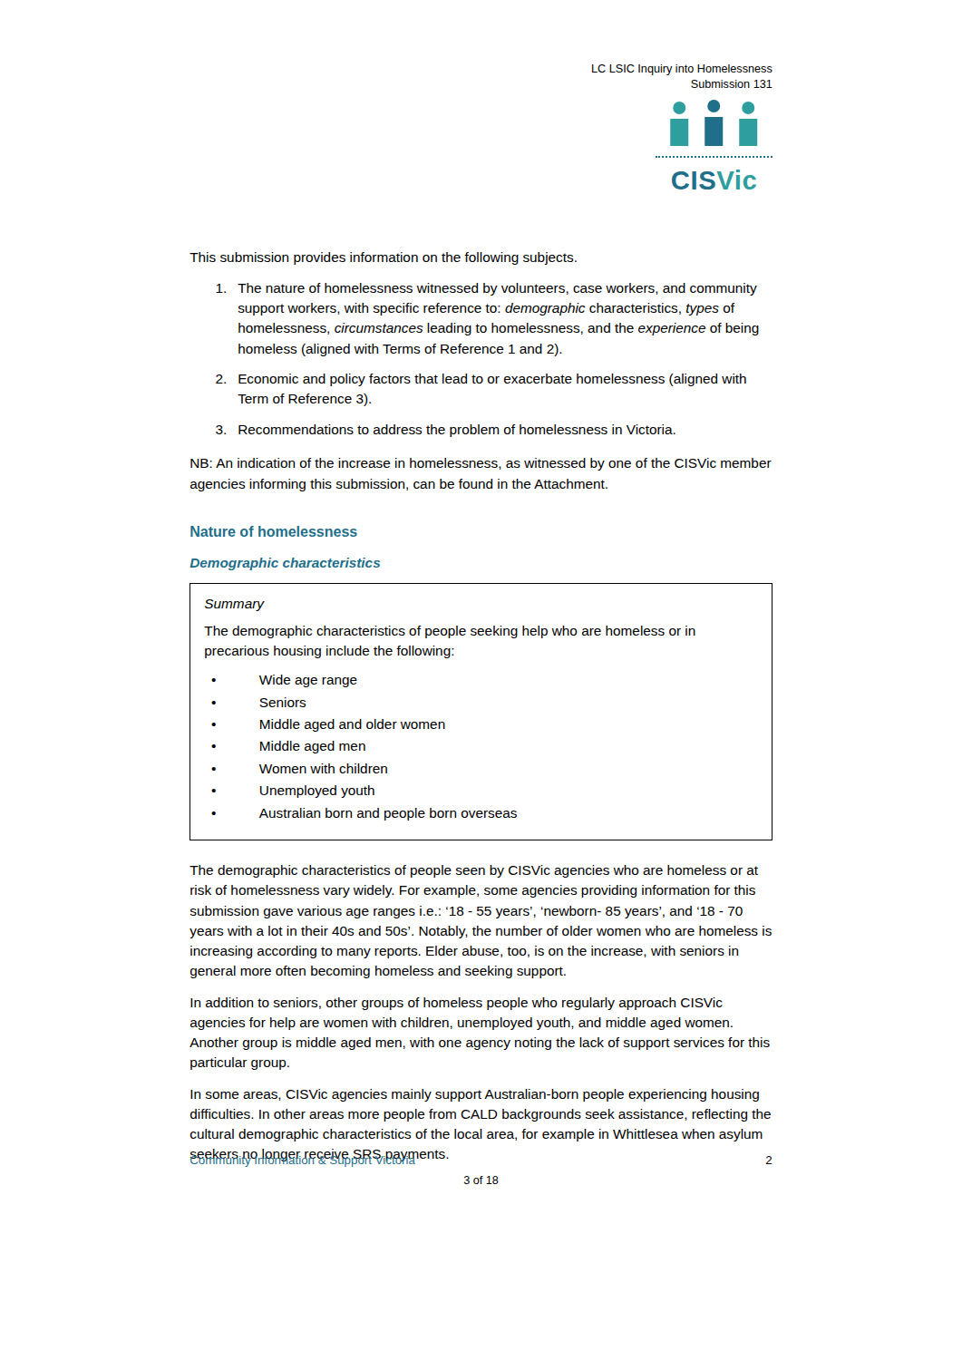LC LSIC Inquiry into Homelessness
Submission 131
CISVic
This submission provides information on the following subjects.
The nature of homelessness witnessed by volunteers, case workers, and community support workers, with specific reference to: demographic characteristics, types of homelessness, circumstances leading to homelessness, and the experience of being homeless (aligned with Terms of Reference 1 and 2).
Economic and policy factors that lead to or exacerbate homelessness (aligned with Term of Reference 3).
Recommendations to address the problem of homelessness in Victoria.
NB: An indication of the increase in homelessness, as witnessed by one of the CISVic member agencies informing this submission, can be found in the Attachment.
Nature of homelessness
Demographic characteristics
Summary
The demographic characteristics of people seeking help who are homeless or in precarious housing include the following:
Wide age range
Seniors
Middle aged and older women
Middle aged men
Women with children
Unemployed youth
Australian born and people born overseas
The demographic characteristics of people seen by CISVic agencies who are homeless or at risk of homelessness vary widely. For example, some agencies providing information for this submission gave various age ranges i.e.: ‘18 - 55 years’, ‘newborn- 85 years’, and ‘18 - 70 years with a lot in their 40s and 50s’. Notably, the number of older women who are homeless is increasing according to many reports. Elder abuse, too, is on the increase, with seniors in general more often becoming homeless and seeking support.
In addition to seniors, other groups of homeless people who regularly approach CISVic agencies for help are women with children, unemployed youth, and middle aged women. Another group is middle aged men, with one agency noting the lack of support services for this particular group.
In some areas, CISVic agencies mainly support Australian-born people experiencing housing difficulties. In other areas more people from CALD backgrounds seek assistance, reflecting the cultural demographic characteristics of the local area, for example in Whittlesea when asylum seekers no longer receive SRS payments.
2
Community Information & Support Victoria
3 of 18